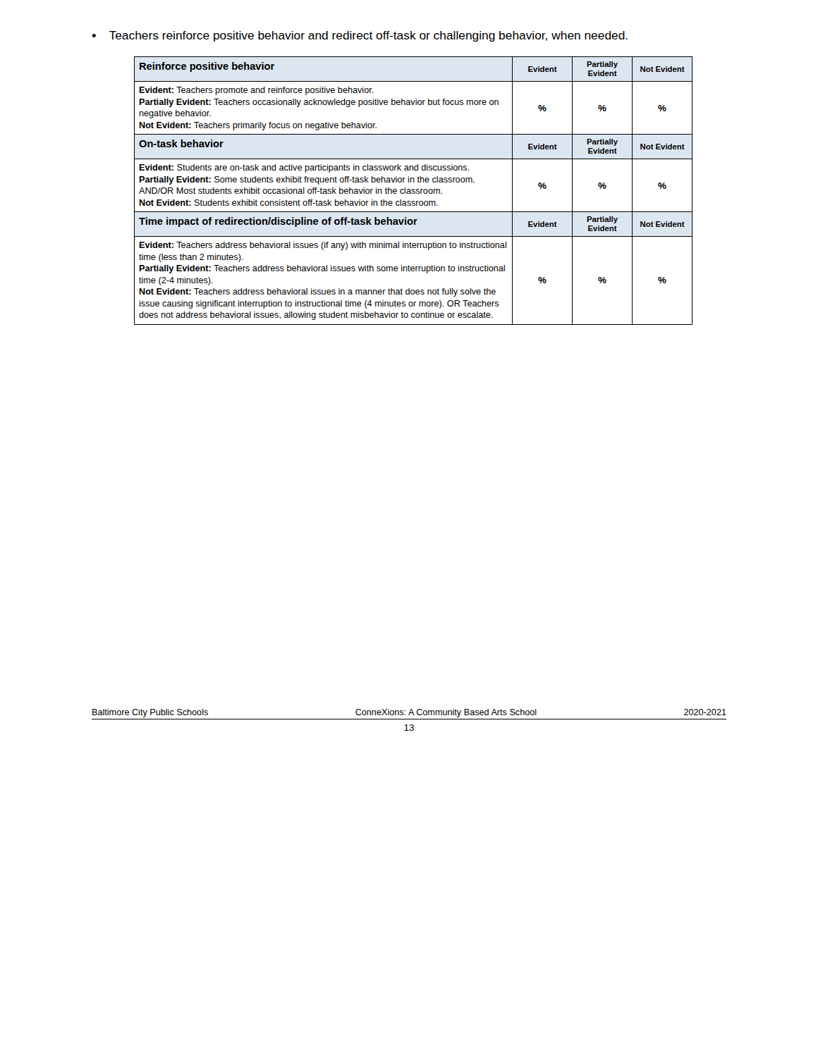• Teachers reinforce positive behavior and redirect off-task or challenging behavior, when needed.
| Reinforce positive behavior | Evident | Partially Evident | Not Evident |
| Evident: Teachers promote and reinforce positive behavior. Partially Evident: Teachers occasionally acknowledge positive behavior but focus more on negative behavior. Not Evident: Teachers primarily focus on negative behavior. | % | % | % |
| On-task behavior | Evident | Partially Evident | Not Evident |
| Evident: Students are on-task and active participants in classwork and discussions. Partially Evident: Some students exhibit frequent off-task behavior in the classroom. AND/OR Most students exhibit occasional off-task behavior in the classroom. Not Evident: Students exhibit consistent off-task behavior in the classroom. | % | % | % |
| Time impact of redirection/discipline of off-task behavior | Evident | Partially Evident | Not Evident |
| Evident: Teachers address behavioral issues (if any) with minimal interruption to instructional time (less than 2 minutes). Partially Evident: Teachers address behavioral issues with some interruption to instructional time (2-4 minutes). Not Evident: Teachers address behavioral issues in a manner that does not fully solve the issue causing significant interruption to instructional time (4 minutes or more). OR Teachers does not address behavioral issues, allowing student misbehavior to continue or escalate. | % | % | % |
Baltimore City Public Schools ConneXions: A Community Based Arts School 2020-2021
13